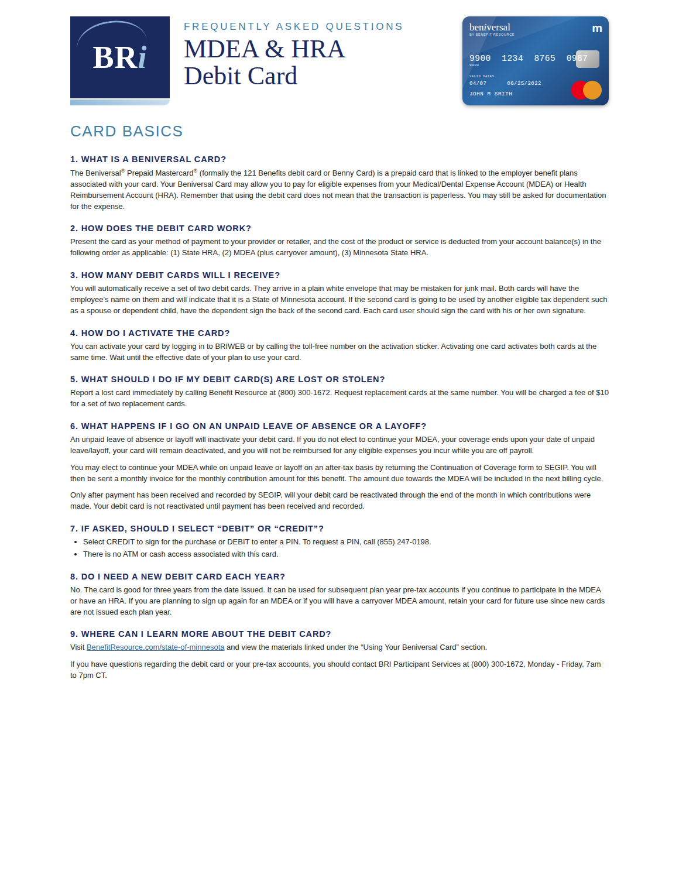BRi
Frequently Asked Questions
MDEA & HRA
Debit Card
beniversal BY BENEFIT RESOURCE
m
9900 1234 8765 0987
9900
VALID DATES
04/07 06/25/2022
JOHN M SMITH
CARD BASICS
1. What is a Beniversal Card?
The Beniversal® Prepaid Mastercard® (formally the 121 Benefits debit card or Benny Card) is a prepaid card that is linked to the employer benefit plans associated with your card. Your Beniversal Card may allow you to pay for eligible expenses from your Medical/Dental Expense Account (MDEA) or Health Reimbursement Account (HRA). Remember that using the debit card does not mean that the transaction is paperless. You may still be asked for documentation for the expense.
2. How does the debit card work?
Present the card as your method of payment to your provider or retailer, and the cost of the product or service is deducted from your account balance(s) in the following order as applicable: (1) State HRA, (2) MDEA (plus carryover amount), (3) Minnesota State HRA.
3. How many debit cards will I receive?
You will automatically receive a set of two debit cards. They arrive in a plain white envelope that may be mistaken for junk mail. Both cards will have the employee’s name on them and will indicate that it is a State of Minnesota account. If the second card is going to be used by another eligible tax dependent such as a spouse or dependent child, have the dependent sign the back of the second card. Each card user should sign the card with his or her own signature.
4. How do I activate the card?
You can activate your card by logging in to BRIWEB or by calling the toll-free number on the activation sticker. Activating one card activates both cards at the same time. Wait until the effective date of your plan to use your card.
5. What should I do if my debit card(s) are lost or stolen?
Report a lost card immediately by calling Benefit Resource at (800) 300-1672. Request replacement cards at the same number. You will be charged a fee of $10 for a set of two replacement cards.
6. What happens if I go on an unpaid leave of absence or a layoff?
An unpaid leave of absence or layoff will inactivate your debit card. If you do not elect to continue your MDEA, your coverage ends upon your date of unpaid leave/layoff, your card will remain deactivated, and you will not be reimbursed for any eligible expenses you incur while you are off payroll.
You may elect to continue your MDEA while on unpaid leave or layoff on an after-tax basis by returning the Continuation of Coverage form to SEGIP. You will then be sent a monthly invoice for the monthly contribution amount for this benefit. The amount due towards the MDEA will be included in the next billing cycle.
Only after payment has been received and recorded by SEGIP, will your debit card be reactivated through the end of the month in which contributions were made. Your debit card is not reactivated until payment has been received and recorded.
7. If asked, should I select “debit” or “credit”?
Select CREDIT to sign for the purchase or DEBIT to enter a PIN. To request a PIN, call (855) 247-0198.
There is no ATM or cash access associated with this card.
8. Do I need a new debit card each year?
No. The card is good for three years from the date issued. It can be used for subsequent plan year pre-tax accounts if you continue to participate in the MDEA or have an HRA. If you are planning to sign up again for an MDEA or if you will have a carryover MDEA amount, retain your card for future use since new cards are not issued each plan year.
9. Where can I learn more about the debit card?
Visit BenefitResource.com/state-of-minnesota and view the materials linked under the “Using Your Beniversal Card” section.
If you have questions regarding the debit card or your pre-tax accounts, you should contact BRI Participant Services at (800) 300-1672, Monday - Friday, 7am to 7pm CT.